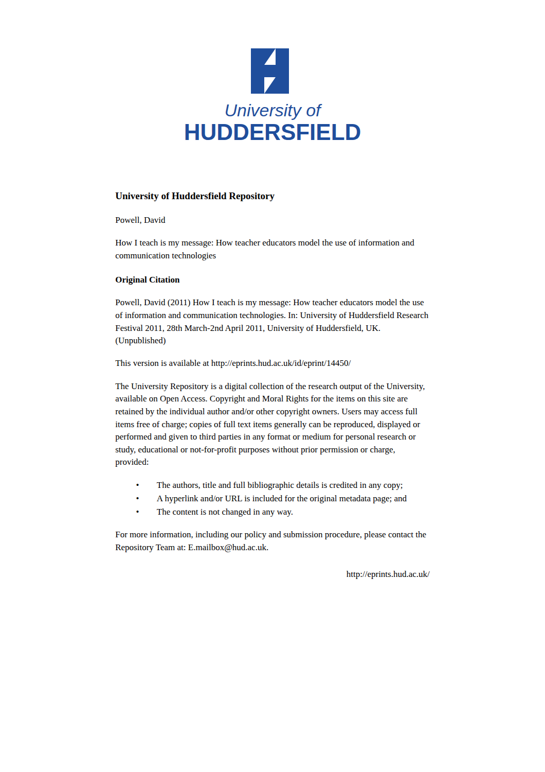University of HUDDERSFIELD
University of Huddersfield Repository
Powell, David
How I teach is my message: How teacher educators model the use of information and communication technologies
Original Citation
Powell, David (2011) How I teach is my message: How teacher educators model the use of information and communication technologies. In: University of Huddersfield Research Festival 2011, 28th March-2nd April 2011, University of Huddersfield, UK. (Unpublished)
This version is available at http://eprints.hud.ac.uk/id/eprint/14450/
The University Repository is a digital collection of the research output of the University, available on Open Access. Copyright and Moral Rights for the items on this site are retained by the individual author and/or other copyright owners. Users may access full items free of charge; copies of full text items generally can be reproduced, displayed or performed and given to third parties in any format or medium for personal research or study, educational or not-for-profit purposes without prior permission or charge, provided:
The authors, title and full bibliographic details is credited in any copy;
A hyperlink and/or URL is included for the original metadata page; and
The content is not changed in any way.
For more information, including our policy and submission procedure, please contact the Repository Team at: E.mailbox@hud.ac.uk.
http://eprints.hud.ac.uk/